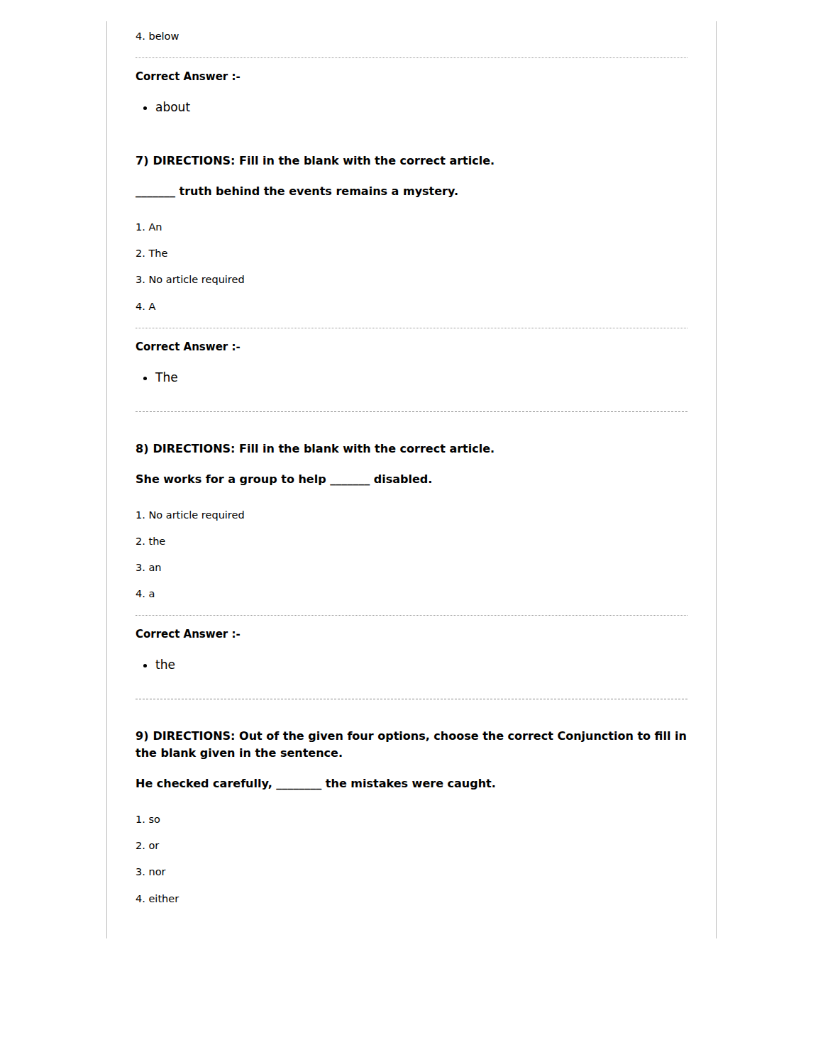4. below
Correct Answer :-
about
7) DIRECTIONS: Fill in the blank with the correct article.
_______ truth behind the events remains a mystery.
1. An
2. The
3. No article required
4. A
Correct Answer :-
The
8) DIRECTIONS: Fill in the blank with the correct article.
She works for a group to help _______ disabled.
1. No article required
2. the
3. an
4. a
Correct Answer :-
the
9) DIRECTIONS: Out of the given four options, choose the correct Conjunction to fill in the blank given in the sentence.
He checked carefully, ________ the mistakes were caught.
1. so
2. or
3. nor
4. either